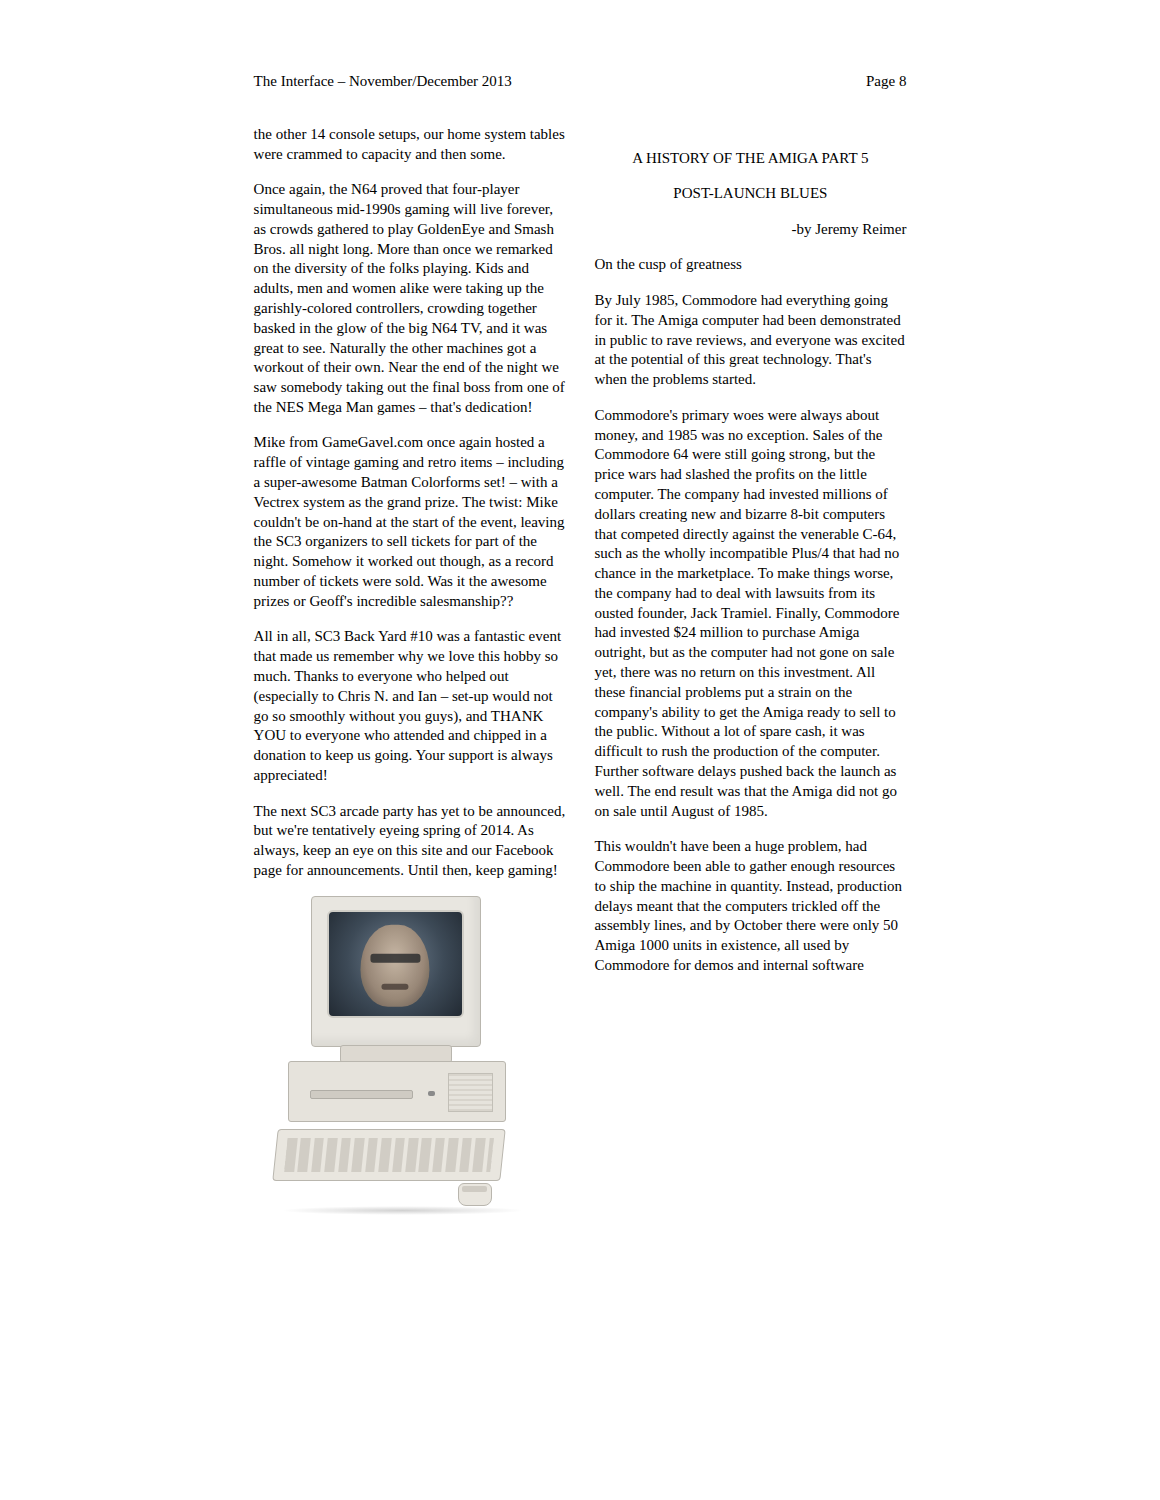The Interface – November/December 2013
Page 8
the other 14 console setups, our home system tables were crammed to capacity and then some.
Once again, the N64 proved that four-player simultaneous mid-1990s gaming will live forever, as crowds gathered to play GoldenEye and Smash Bros. all night long. More than once we remarked on the diversity of the folks playing. Kids and adults, men and women alike were taking up the garishly-colored controllers, crowding together basked in the glow of the big N64 TV, and it was great to see. Naturally the other machines got a workout of their own. Near the end of the night we saw somebody taking out the final boss from one of the NES Mega Man games – that's dedication!
Mike from GameGavel.com once again hosted a raffle of vintage gaming and retro items – including a super-awesome Batman Colorforms set! – with a Vectrex system as the grand prize. The twist: Mike couldn't be on-hand at the start of the event, leaving the SC3 organizers to sell tickets for part of the night. Somehow it worked out though, as a record number of tickets were sold. Was it the awesome prizes or Geoff's incredible salesmanship??
All in all, SC3 Back Yard #10 was a fantastic event that made us remember why we love this hobby so much. Thanks to everyone who helped out (especially to Chris N. and Ian – set-up would not go so smoothly without you guys), and THANK YOU to everyone who attended and chipped in a donation to keep us going. Your support is always appreciated!
The next SC3 arcade party has yet to be announced, but we're tentatively eyeing spring of 2014. As always, keep an eye on this site and our Facebook page for announcements. Until then, keep gaming!
A HISTORY OF THE AMIGA PART 5
POST-LAUNCH BLUES
-by Jeremy Reimer
On the cusp of greatness
By July 1985, Commodore had everything going for it. The Amiga computer had been demonstrated in public to rave reviews, and everyone was excited at the potential of this great technology. That's when the problems started.
Commodore's primary woes were always about money, and 1985 was no exception. Sales of the Commodore 64 were still going strong, but the price wars had slashed the profits on the little computer. The company had invested millions of dollars creating new and bizarre 8-bit computers that competed directly against the venerable C-64, such as the wholly incompatible Plus/4 that had no chance in the marketplace. To make things worse, the company had to deal with lawsuits from its ousted founder, Jack Tramiel. Finally, Commodore had invested $24 million to purchase Amiga outright, but as the computer had not gone on sale yet, there was no return on this investment. All these financial problems put a strain on the company's ability to get the Amiga ready to sell to the public. Without a lot of spare cash, it was difficult to rush the production of the computer. Further software delays pushed back the launch as well. The end result was that the Amiga did not go on sale until August of 1985.
This wouldn't have been a huge problem, had Commodore been able to gather enough resources to ship the machine in quantity. Instead, production delays meant that the computers trickled off the assembly lines, and by October there were only 50 Amiga 1000 units in existence, all used by Commodore for demos and internal software